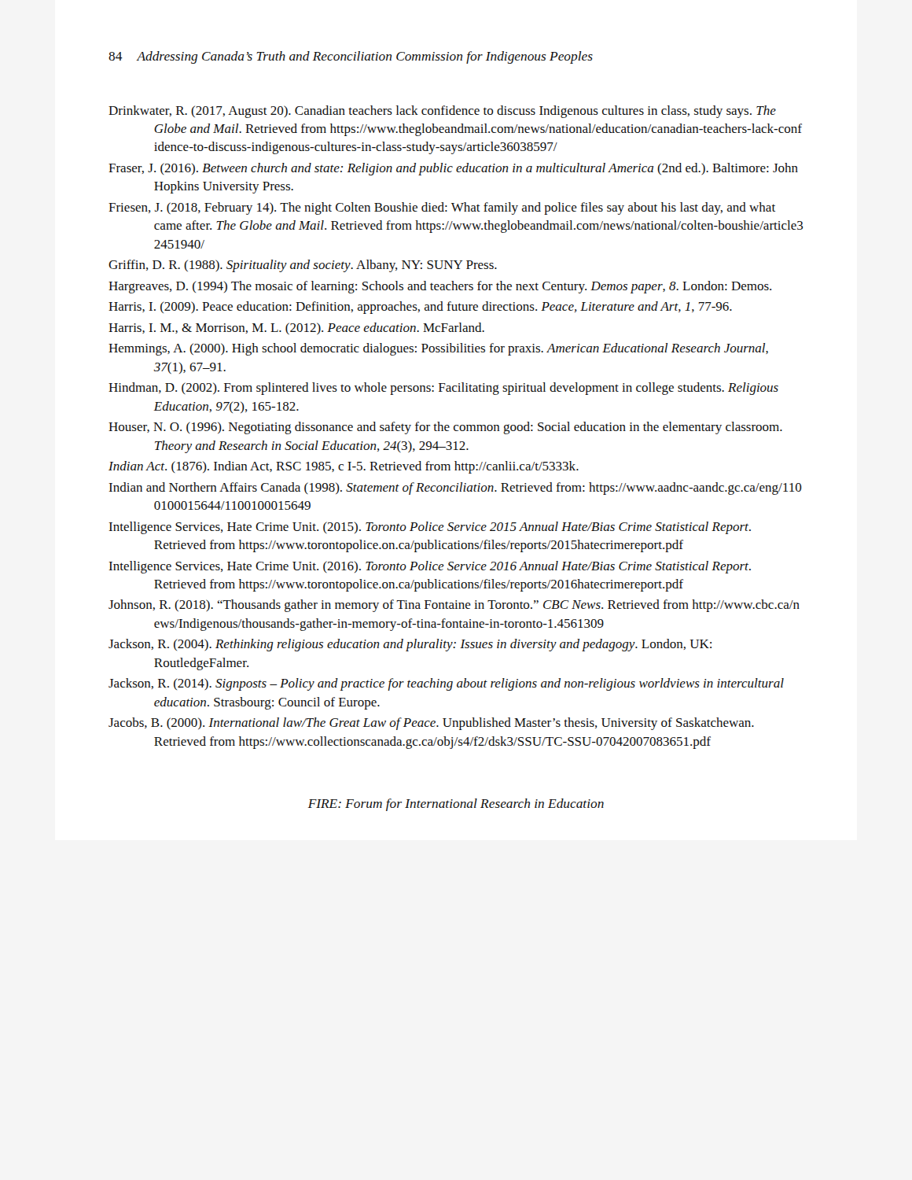84 Addressing Canada’s Truth and Reconciliation Commission for Indigenous Peoples
Drinkwater, R. (2017, August 20). Canadian teachers lack confidence to discuss Indigenous cultures in class, study says. The Globe and Mail. Retrieved from https://www.theglobeandmail.com/news/national/education/canadian-teachers-lack-confidence-to-discuss-indigenous-cultures-in-class-study-says/article36038597/
Fraser, J. (2016). Between church and state: Religion and public education in a multicultural America (2nd ed.). Baltimore: John Hopkins University Press.
Friesen, J. (2018, February 14). The night Colten Boushie died: What family and police files say about his last day, and what came after. The Globe and Mail. Retrieved from https://www.theglobeandmail.com/news/national/colten-boushie/article32451940/
Griffin, D. R. (1988). Spirituality and society. Albany, NY: SUNY Press.
Hargreaves, D. (1994) The mosaic of learning: Schools and teachers for the next Century. Demos paper, 8. London: Demos.
Harris, I. (2009). Peace education: Definition, approaches, and future directions. Peace, Literature and Art, 1, 77-96.
Harris, I. M., & Morrison, M. L. (2012). Peace education. McFarland.
Hemmings, A. (2000). High school democratic dialogues: Possibilities for praxis. American Educational Research Journal, 37(1), 67–91.
Hindman, D. (2002). From splintered lives to whole persons: Facilitating spiritual development in college students. Religious Education, 97(2), 165-182.
Houser, N. O. (1996). Negotiating dissonance and safety for the common good: Social education in the elementary classroom. Theory and Research in Social Education, 24(3), 294–312.
Indian Act. (1876). Indian Act, RSC 1985, c I-5. Retrieved from http://canlii.ca/t/5333k.
Indian and Northern Affairs Canada (1998). Statement of Reconciliation. Retrieved from: https://www.aadnc-aandc.gc.ca/eng/1100100015644/1100100015649
Intelligence Services, Hate Crime Unit. (2015). Toronto Police Service 2015 Annual Hate/Bias Crime Statistical Report. Retrieved from https://www.torontopolice.on.ca/publications/files/reports/2015hatecrimereport.pdf
Intelligence Services, Hate Crime Unit. (2016). Toronto Police Service 2016 Annual Hate/Bias Crime Statistical Report. Retrieved from https://www.torontopolice.on.ca/publications/files/reports/2016hatecrimereport.pdf
Johnson, R. (2018). “Thousands gather in memory of Tina Fontaine in Toronto.” CBC News. Retrieved from http://www.cbc.ca/news/Indigenous/thousands-gather-in-memory-of-tina-fontaine-in-toronto-1.4561309
Jackson, R. (2004). Rethinking religious education and plurality: Issues in diversity and pedagogy. London, UK: RoutledgeFalmer.
Jackson, R. (2014). Signposts – Policy and practice for teaching about religions and non-religious worldviews in intercultural education. Strasbourg: Council of Europe.
Jacobs, B. (2000). International law/The Great Law of Peace. Unpublished Master’s thesis, University of Saskatchewan. Retrieved from https://www.collectionscanada.gc.ca/obj/s4/f2/dsk3/SSU/TC-SSU-07042007083651.pdf
FIRE: Forum for International Research in Education